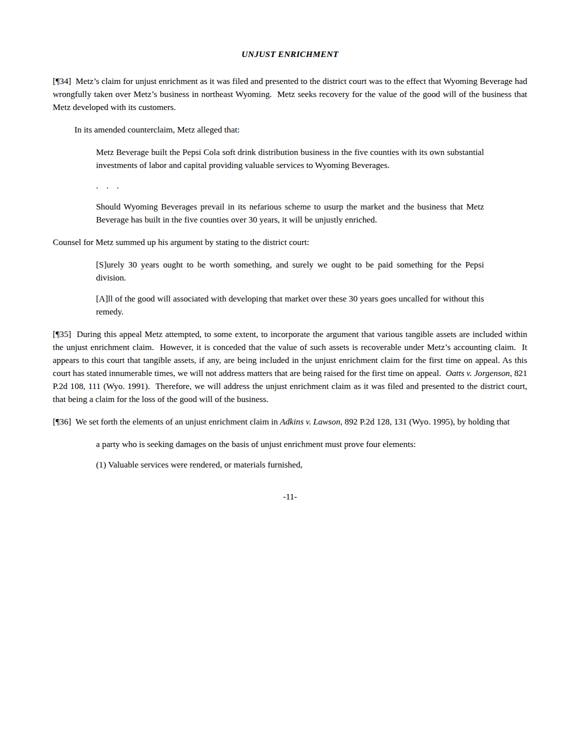UNJUST ENRICHMENT
[¶34] Metz’s claim for unjust enrichment as it was filed and presented to the district court was to the effect that Wyoming Beverage had wrongfully taken over Metz’s business in northeast Wyoming. Metz seeks recovery for the value of the good will of the business that Metz developed with its customers.
In its amended counterclaim, Metz alleged that:
Metz Beverage built the Pepsi Cola soft drink distribution business in the five counties with its own substantial investments of labor and capital providing valuable services to Wyoming Beverages.
. . .
Should Wyoming Beverages prevail in its nefarious scheme to usurp the market and the business that Metz Beverage has built in the five counties over 30 years, it will be unjustly enriched.
Counsel for Metz summed up his argument by stating to the district court:
[S]urely 30 years ought to be worth something, and surely we ought to be paid something for the Pepsi division.
[A]ll of the good will associated with developing that market over these 30 years goes uncalled for without this remedy.
[¶35] During this appeal Metz attempted, to some extent, to incorporate the argument that various tangible assets are included within the unjust enrichment claim. However, it is conceded that the value of such assets is recoverable under Metz’s accounting claim. It appears to this court that tangible assets, if any, are being included in the unjust enrichment claim for the first time on appeal. As this court has stated innumerable times, we will not address matters that are being raised for the first time on appeal. Oatts v. Jorgenson, 821 P.2d 108, 111 (Wyo. 1991). Therefore, we will address the unjust enrichment claim as it was filed and presented to the district court, that being a claim for the loss of the good will of the business.
[¶36] We set forth the elements of an unjust enrichment claim in Adkins v. Lawson, 892 P.2d 128, 131 (Wyo. 1995), by holding that
a party who is seeking damages on the basis of unjust enrichment must prove four elements:
(1) Valuable services were rendered, or materials furnished,
-11-